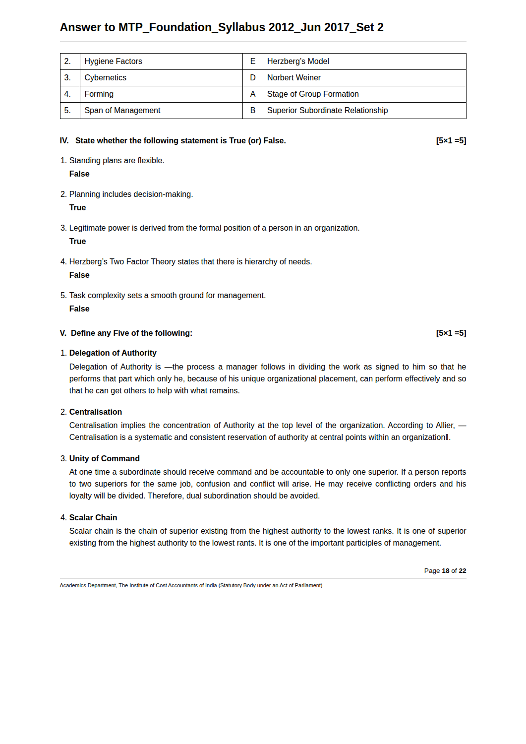Answer to MTP_Foundation_Syllabus 2012_Jun 2017_Set 2
| 2. | Hygiene Factors | E | Herzberg’s Model |
| 3. | Cybernetics | D | Norbert Weiner |
| 4. | Forming | A | Stage of Group Formation |
| 5. | Span of Management | B | Superior Subordinate Relationship |
IV. State whether the following statement is True (or) False. [5×1 =5]
Standing plans are flexible. False
Planning includes decision-making. True
Legitimate power is derived from the formal position of a person in an organization. True
Herzberg’s Two Factor Theory states that there is hierarchy of needs. False
Task complexity sets a smooth ground for management. False
V. Define any Five of the following: [5×1 =5]
Delegation of Authority
Delegation of Authority is —the process a manager follows in dividing the work as signed to him so that he performs that part which only he, because of his unique organizational placement, can perform effectively and so that he can get others to help with what remains.
Centralisation
Centralisation implies the concentration of Authority at the top level of the organization. According to Allier, —Centralisation is a systematic and consistent reservation of authority at central points within an organization‖.
Unity of Command
At one time a subordinate should receive command and be accountable to only one superior. If a person reports to two superiors for the same job, confusion and conflict will arise. He may receive conflicting orders and his loyalty will be divided. Therefore, dual subordination should be avoided.
Scalar Chain
Scalar chain is the chain of superior existing from the highest authority to the lowest ranks. It is one of superior existing from the highest authority to the lowest rants. It is one of the important participles of management.
Page 18 of 22
Academics Department, The Institute of Cost Accountants of India (Statutory Body under an Act of Parliament)